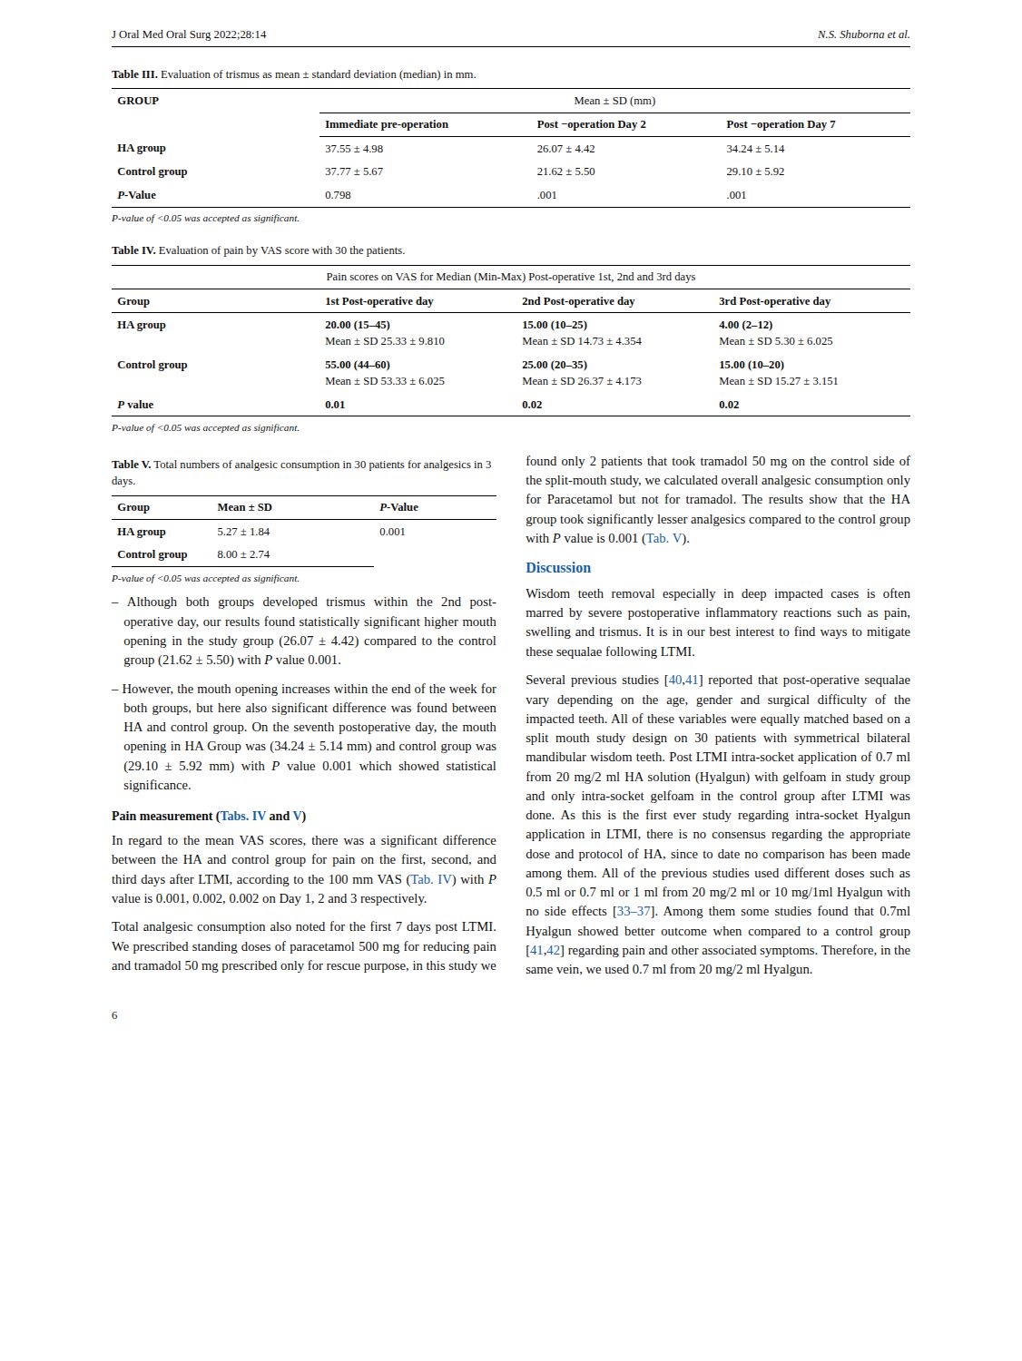J Oral Med Oral Surg 2022;28:14 N.S. Shuborna et al.
Table III. Evaluation of trismus as mean ± standard deviation (median) in mm.
| GROUP | Mean ± SD (mm) |
| --- | --- |
| Immediate pre-operation | Post −operation Day 2 | Post −operation Day 7 |
| HA group | 37.55 ± 4.98 | 26.07 ± 4.42 | 34.24 ± 5.14 |
| Control group | 37.77 ± 5.67 | 21.62 ± 5.50 | 29.10 ± 5.92 |
| P -Value | 0.798 | .001 | .001 |
P-value of <0.05 was accepted as significant.
Table IV. Evaluation of pain by VAS score with 30 the patients.
| Pain scores on VAS for Median (Min-Max) Post-operative 1st, 2nd and 3rd days |
| --- |
| Group | 1st Post-operative day | 2nd Post-operative day | 3rd Post-operative day |
| HA group | 20.00 (15–45) Mean ± SD 25.33 ± 9.810 | 15.00 (10–25) Mean ± SD 14.73 ± 4.354 | 4.00 (2–12) Mean ± SD 5.30 ± 6.025 |
| Control group | 55.00 (44–60) Mean ± SD 53.33 ± 6.025 | 25.00 (20–35) Mean ± SD 26.37 ± 4.173 | 15.00 (10–20) Mean ± SD 15.27 ± 3.151 |
| P value | 0.01 | 0.02 | 0.02 |
P-value of <0.05 was accepted as significant.
Table V. Total numbers of analgesic consumption in 30 patients for analgesics in 3 days.
| Group | Mean ± SD | P -Value |
| --- | --- | --- |
| HA group | 5.27 ± 1.84 | 0.001 |
| Control group | 8.00 ± 2.74 |
P-value of <0.05 was accepted as significant.
Although both groups developed trismus within the 2nd post-operative day, our results found statistically significant higher mouth opening in the study group (26.07 ± 4.42) compared to the control group (21.62 ± 5.50) with P value 0.001.
However, the mouth opening increases within the end of the week for both groups, but here also significant difference was found between HA and control group. On the seventh postoperative day, the mouth opening in HA Group was (34.24 ± 5.14 mm) and control group was (29.10 ± 5.92 mm) with P value 0.001 which showed statistical significance.
Pain measurement (Tabs. IV and V)
In regard to the mean VAS scores, there was a significant difference between the HA and control group for pain on the first, second, and third days after LTMI, according to the 100 mm VAS (Tab. IV) with P value is 0.001, 0.002, 0.002 on Day 1, 2 and 3 respectively.
Total analgesic consumption also noted for the first 7 days post LTMI. We prescribed standing doses of paracetamol 500 mg for reducing pain and tramadol 50 mg prescribed only for rescue purpose, in this study we found only 2 patients that took tramadol 50 mg on the control side of the split-mouth study, we calculated overall analgesic consumption only for Paracetamol but not for tramadol. The results show that the HA group took significantly lesser analgesics compared to the control group with P value is 0.001 (Tab. V).
Discussion
Wisdom teeth removal especially in deep impacted cases is often marred by severe postoperative inflammatory reactions such as pain, swelling and trismus. It is in our best interest to find ways to mitigate these sequalae following LTMI.
Several previous studies [40,41] reported that post-operative sequalae vary depending on the age, gender and surgical difficulty of the impacted teeth. All of these variables were equally matched based on a split mouth study design on 30 patients with symmetrical bilateral mandibular wisdom teeth. Post LTMI intra-socket application of 0.7 ml from 20 mg/2 ml HA solution (Hyalgun) with gelfoam in study group and only intra-socket gelfoam in the control group after LTMI was done. As this is the first ever study regarding intra-socket Hyalgun application in LTMI, there is no consensus regarding the appropriate dose and protocol of HA, since to date no comparison has been made among them. All of the previous studies used different doses such as 0.5 ml or 0.7 ml or 1 ml from 20 mg/2 ml or 10 mg/1ml Hyalgun with no side effects [33–37]. Among them some studies found that 0.7ml Hyalgun showed better outcome when compared to a control group [41,42] regarding pain and other associated symptoms. Therefore, in the same vein, we used 0.7 ml from 20 mg/2 ml Hyalgun.
6